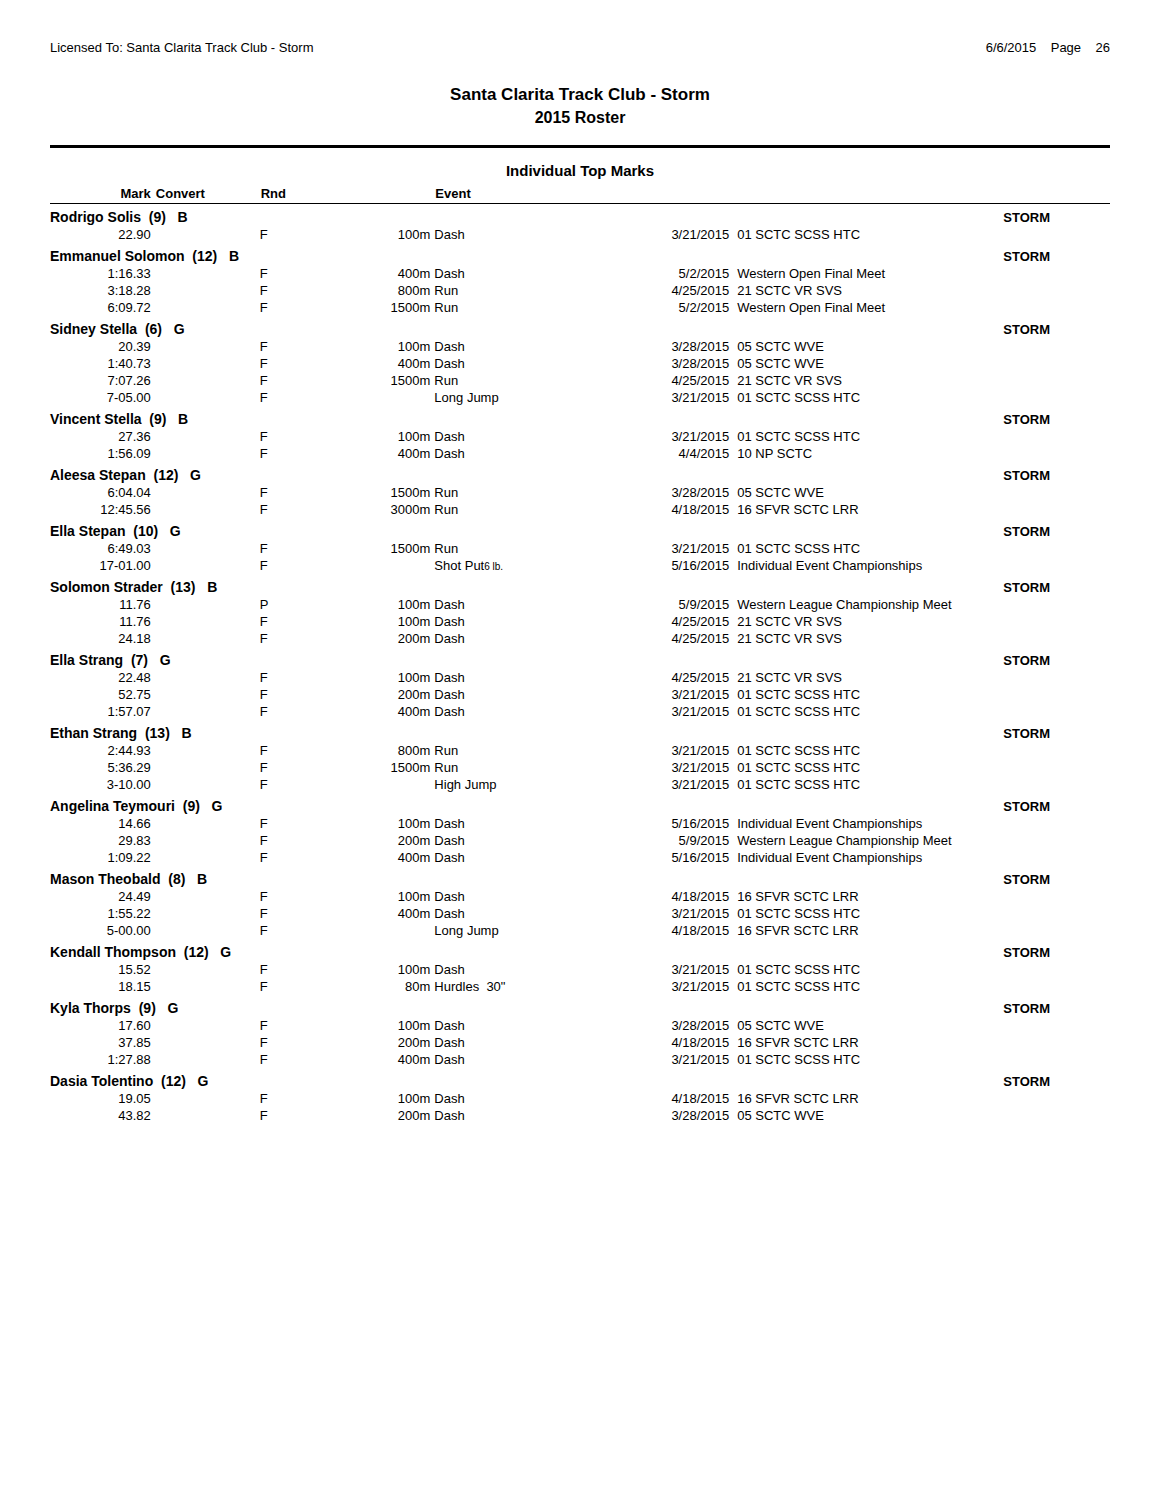Licensed To: Santa Clarita Track Club - Storm
6/6/2015 Page 26
Santa Clarita Track Club - Storm
2015 Roster
Individual Top Marks
| Mark | Convert | Rnd | | Event | | |
| --- | --- | --- | --- | --- | --- | --- |
| Rodrigo Solis (9) B | STORM |
| 22.90 | | F | 100m | Dash | 3/21/2015 | 01 SCTC SCSS HTC |
| Emmanuel Solomon (12) B | STORM |
| 1:16.33 | | F | 400m | Dash | 5/2/2015 | Western Open Final Meet |
| 3:18.28 | | F | 800m | Run | 4/25/2015 | 21 SCTC VR SVS |
| 6:09.72 | | F | 1500m | Run | 5/2/2015 | Western Open Final Meet |
| Sidney Stella (6) G | STORM |
| 20.39 | | F | 100m | Dash | 3/28/2015 | 05 SCTC WVE |
| 1:40.73 | | F | 400m | Dash | 3/28/2015 | 05 SCTC WVE |
| 7:07.26 | | F | 1500m | Run | 4/25/2015 | 21 SCTC VR SVS |
| 7-05.00 | | F | | Long Jump | 3/21/2015 | 01 SCTC SCSS HTC |
| Vincent Stella (9) B | STORM |
| 27.36 | | F | 100m | Dash | 3/21/2015 | 01 SCTC SCSS HTC |
| 1:56.09 | | F | 400m | Dash | 4/4/2015 | 10 NP SCTC |
| Aleesa Stepan (12) G | STORM |
| 6:04.04 | | F | 1500m | Run | 3/28/2015 | 05 SCTC WVE |
| 12:45.56 | | F | 3000m | Run | 4/18/2015 | 16 SFVR SCTC LRR |
| Ella Stepan (10) G | STORM |
| 6:49.03 | | F | 1500m | Run | 3/21/2015 | 01 SCTC SCSS HTC |
| 17-01.00 | | F | | Shot Put 6 lb. | 5/16/2015 | Individual Event Championships |
| Solomon Strader (13) B | STORM |
| 11.76 | | P | 100m | Dash | 5/9/2015 | Western League Championship Meet |
| 11.76 | | F | 100m | Dash | 4/25/2015 | 21 SCTC VR SVS |
| 24.18 | | F | 200m | Dash | 4/25/2015 | 21 SCTC VR SVS |
| Ella Strang (7) G | STORM |
| 22.48 | | F | 100m | Dash | 4/25/2015 | 21 SCTC VR SVS |
| 52.75 | | F | 200m | Dash | 3/21/2015 | 01 SCTC SCSS HTC |
| 1:57.07 | | F | 400m | Dash | 3/21/2015 | 01 SCTC SCSS HTC |
| Ethan Strang (13) B | STORM |
| 2:44.93 | | F | 800m | Run | 3/21/2015 | 01 SCTC SCSS HTC |
| 5:36.29 | | F | 1500m | Run | 3/21/2015 | 01 SCTC SCSS HTC |
| 3-10.00 | | F | | High Jump | 3/21/2015 | 01 SCTC SCSS HTC |
| Angelina Teymouri (9) G | STORM |
| 14.66 | | F | 100m | Dash | 5/16/2015 | Individual Event Championships |
| 29.83 | | F | 200m | Dash | 5/9/2015 | Western League Championship Meet |
| 1:09.22 | | F | 400m | Dash | 5/16/2015 | Individual Event Championships |
| Mason Theobald (8) B | STORM |
| 24.49 | | F | 100m | Dash | 4/18/2015 | 16 SFVR SCTC LRR |
| 1:55.22 | | F | 400m | Dash | 3/21/2015 | 01 SCTC SCSS HTC |
| 5-00.00 | | F | | Long Jump | 4/18/2015 | 16 SFVR SCTC LRR |
| Kendall Thompson (12) G | STORM |
| 15.52 | | F | 100m | Dash | 3/21/2015 | 01 SCTC SCSS HTC |
| 18.15 | | F | 80m | Hurdles 30" | 3/21/2015 | 01 SCTC SCSS HTC |
| Kyla Thorps (9) G | STORM |
| 17.60 | | F | 100m | Dash | 3/28/2015 | 05 SCTC WVE |
| 37.85 | | F | 200m | Dash | 4/18/2015 | 16 SFVR SCTC LRR |
| 1:27.88 | | F | 400m | Dash | 3/21/2015 | 01 SCTC SCSS HTC |
| Dasia Tolentino (12) G | STORM |
| 19.05 | | F | 100m | Dash | 4/18/2015 | 16 SFVR SCTC LRR |
| 43.82 | | F | 200m | Dash | 3/28/2015 | 05 SCTC WVE |